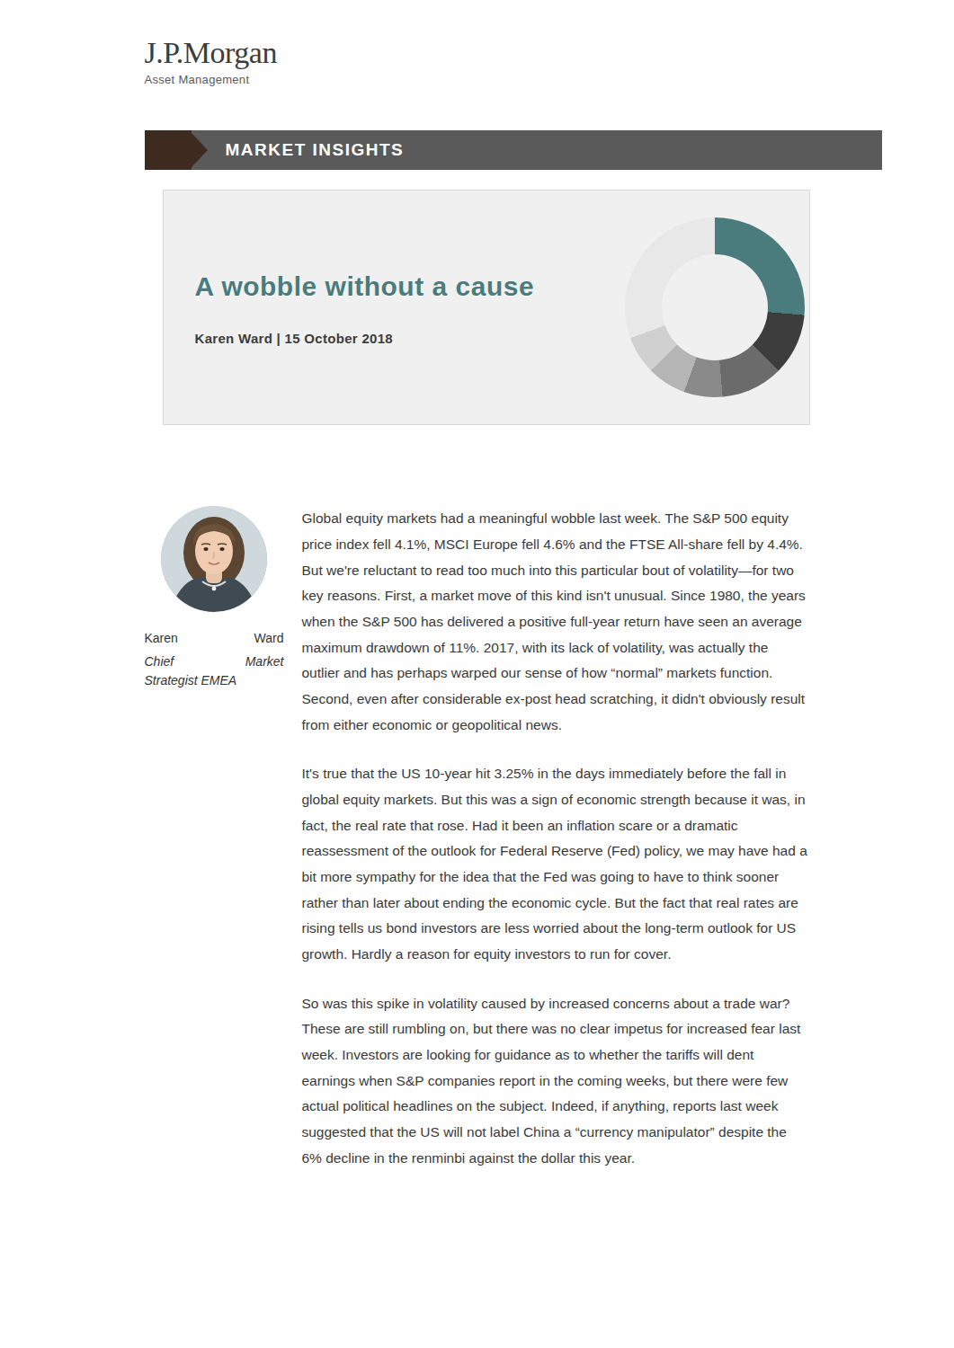J.P.Morgan
Asset Management
MARKET INSIGHTS
A wobble without a cause
Karen Ward | 15 October 2018
Karen Ward
Chief Market
Strategist EMEA
Global equity markets had a meaningful wobble last week. The S&P 500 equity price index fell 4.1%, MSCI Europe fell 4.6% and the FTSE All-share fell by 4.4%. But we're reluctant to read too much into this particular bout of volatility—for two key reasons. First, a market move of this kind isn't unusual. Since 1980, the years when the S&P 500 has delivered a positive full-year return have seen an average maximum drawdown of 11%. 2017, with its lack of volatility, was actually the outlier and has perhaps warped our sense of how “normal” markets function. Second, even after considerable ex-post head scratching, it didn't obviously result from either economic or geopolitical news.
It's true that the US 10-year hit 3.25% in the days immediately before the fall in global equity markets. But this was a sign of economic strength because it was, in fact, the real rate that rose. Had it been an inflation scare or a dramatic reassessment of the outlook for Federal Reserve (Fed) policy, we may have had a bit more sympathy for the idea that the Fed was going to have to think sooner rather than later about ending the economic cycle. But the fact that real rates are rising tells us bond investors are less worried about the long-term outlook for US growth. Hardly a reason for equity investors to run for cover.
So was this spike in volatility caused by increased concerns about a trade war? These are still rumbling on, but there was no clear impetus for increased fear last week. Investors are looking for guidance as to whether the tariffs will dent earnings when S&P companies report in the coming weeks, but there were few actual political headlines on the subject. Indeed, if anything, reports last week suggested that the US will not label China a “currency manipulator” despite the 6% decline in the renminbi against the dollar this year.